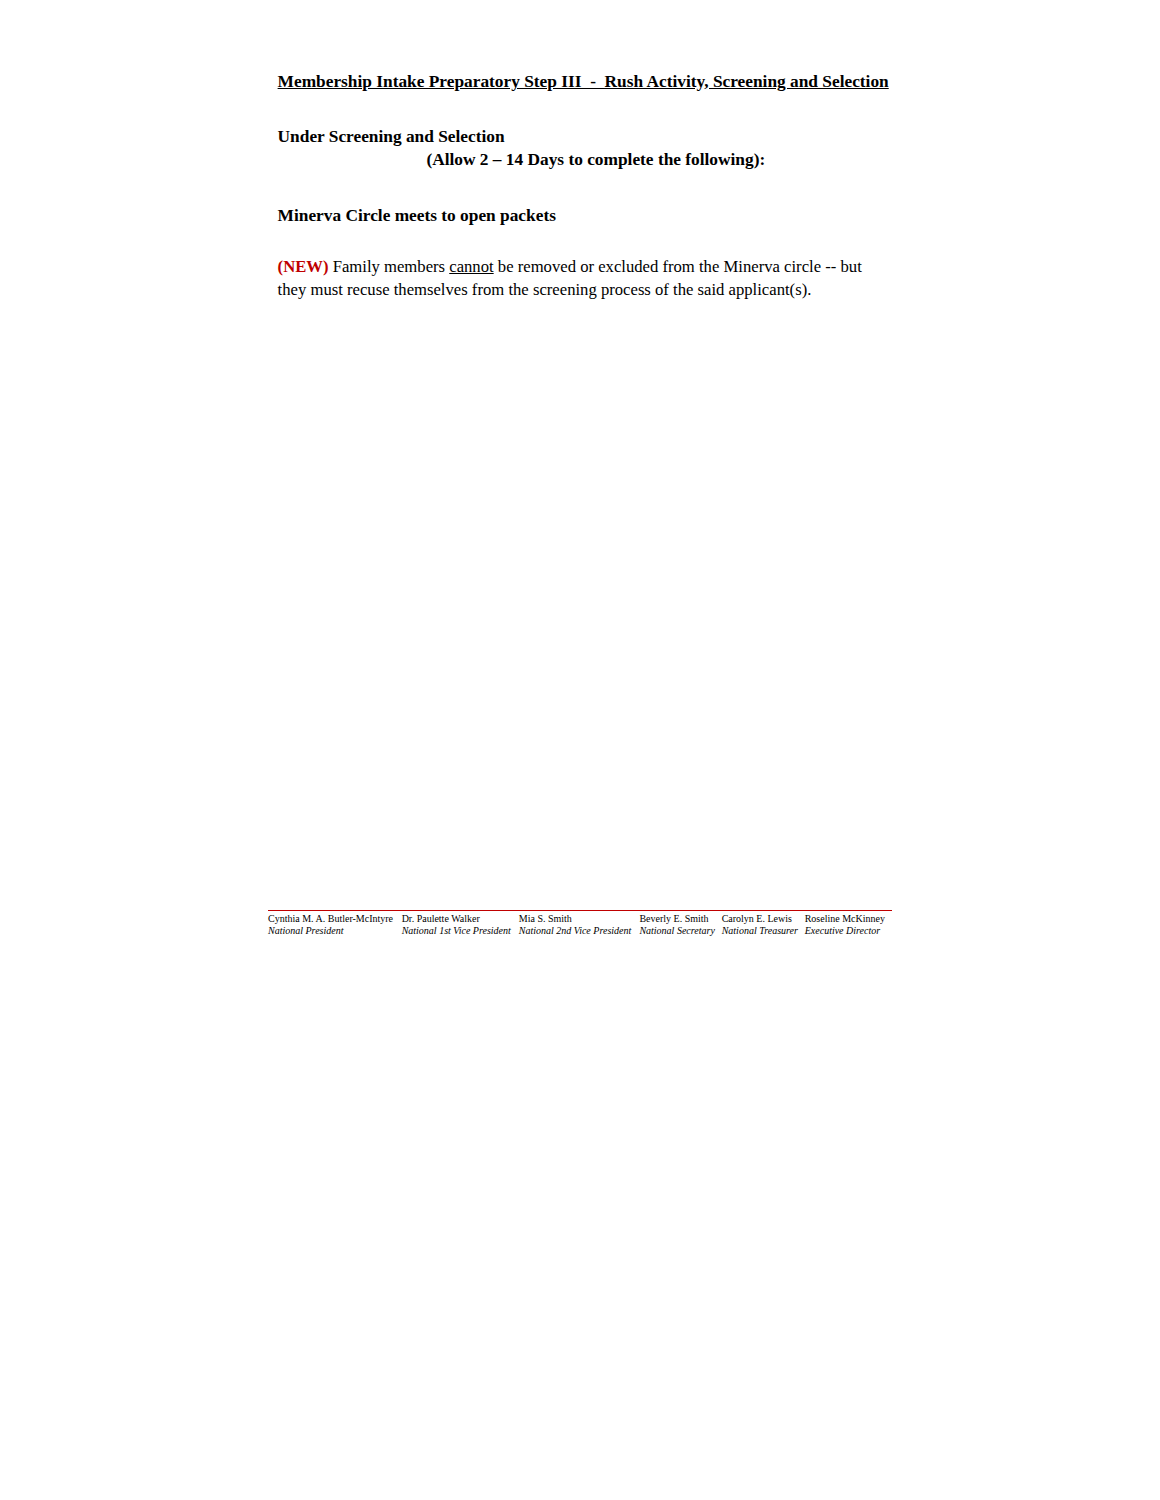Membership Intake Preparatory Step III - Rush Activity, Screening and Selection
Under Screening and Selection
(Allow 2 – 14 Days to complete the following):
Minerva Circle meets to open packets
(NEW) Family members cannot be removed or excluded from the Minerva circle -- but they must recuse themselves from the screening process of the said applicant(s).
| Cynthia M. A. Butler-McIntyre | Dr. Paulette Walker | Mia S. Smith | Beverly E. Smith | Carolyn E. Lewis | Roseline McKinney |
| National President | National 1st Vice President | National 2nd Vice President | National Secretary | National Treasurer | Executive Director |